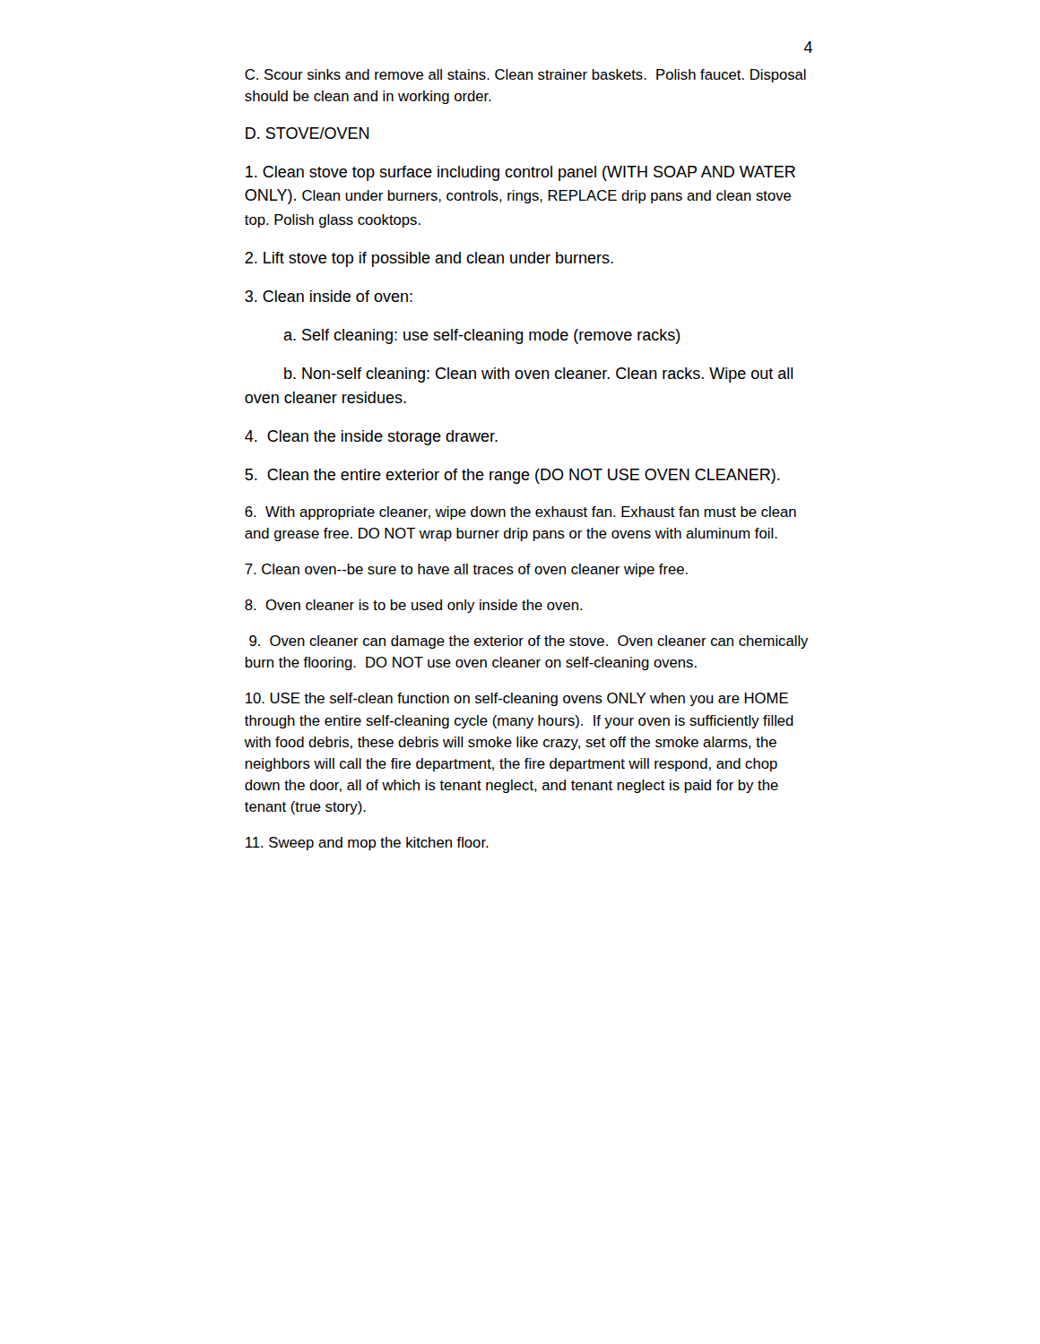4
C. Scour sinks and remove all stains. Clean strainer baskets. Polish faucet. Disposal should be clean and in working order.
D. STOVE/OVEN
1. Clean stove top surface including control panel (WITH SOAP AND WATER ONLY). Clean under burners, controls, rings, REPLACE drip pans and clean stove top. Polish glass cooktops.
2. Lift stove top if possible and clean under burners.
3. Clean inside of oven:
a. Self cleaning: use self-cleaning mode (remove racks)
b. Non-self cleaning: Clean with oven cleaner. Clean racks. Wipe out all
oven cleaner residues.
4. Clean the inside storage drawer.
5. Clean the entire exterior of the range (DO NOT USE OVEN CLEANER).
6. With appropriate cleaner, wipe down the exhaust fan. Exhaust fan must be clean and grease free. DO NOT wrap burner drip pans or the ovens with aluminum foil.
7. Clean oven--be sure to have all traces of oven cleaner wipe free.
8. Oven cleaner is to be used only inside the oven.
9. Oven cleaner can damage the exterior of the stove. Oven cleaner can chemically burn the flooring. DO NOT use oven cleaner on self-cleaning ovens.
10. USE the self-clean function on self-cleaning ovens ONLY when you are HOME through the entire self-cleaning cycle (many hours). If your oven is sufficiently filled with food debris, these debris will smoke like crazy, set off the smoke alarms, the neighbors will call the fire department, the fire department will respond, and chop down the door, all of which is tenant neglect, and tenant neglect is paid for by the tenant (true story).
11. Sweep and mop the kitchen floor.